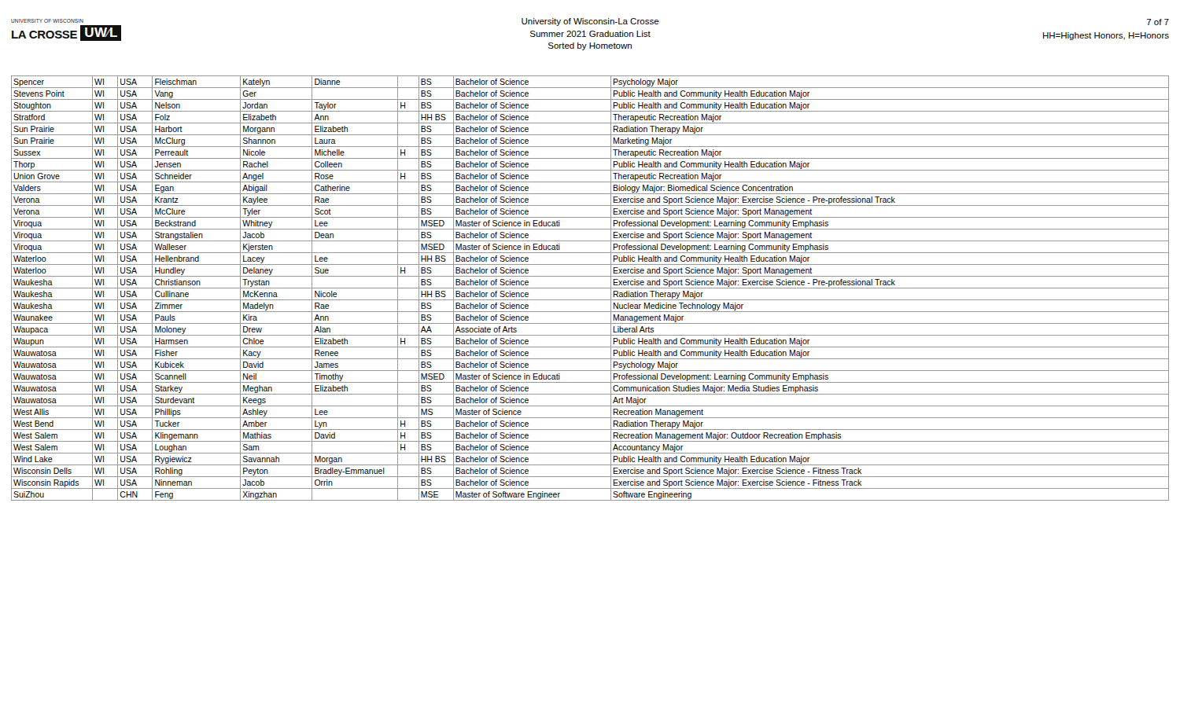UNIVERSITY OF WISCONSIN
LA CROSSE UW⁄L
University of Wisconsin-La Crosse
Summer 2021 Graduation List
Sorted by Hometown
7 of 7
HH=Highest Honors, H=Honors
| Spencer | WI | USA | Fleischman | Katelyn | Dianne | | BS | Bachelor of Science | Psychology Major |
| Stevens Point | WI | USA | Vang | Ger | | | BS | Bachelor of Science | Public Health and Community Health Education Major |
| Stoughton | WI | USA | Nelson | Jordan | Taylor | H | BS | Bachelor of Science | Public Health and Community Health Education Major |
| Stratford | WI | USA | Folz | Elizabeth | Ann | | HH BS | Bachelor of Science | Therapeutic Recreation Major |
| Sun Prairie | WI | USA | Harbort | Morgann | Elizabeth | | BS | Bachelor of Science | Radiation Therapy Major |
| Sun Prairie | WI | USA | McClurg | Shannon | Laura | | BS | Bachelor of Science | Marketing Major |
| Sussex | WI | USA | Perreault | Nicole | Michelle | H | BS | Bachelor of Science | Therapeutic Recreation Major |
| Thorp | WI | USA | Jensen | Rachel | Colleen | | BS | Bachelor of Science | Public Health and Community Health Education Major |
| Union Grove | WI | USA | Schneider | Angel | Rose | H | BS | Bachelor of Science | Therapeutic Recreation Major |
| Valders | WI | USA | Egan | Abigail | Catherine | | BS | Bachelor of Science | Biology Major: Biomedical Science Concentration |
| Verona | WI | USA | Krantz | Kaylee | Rae | | BS | Bachelor of Science | Exercise and Sport Science Major: Exercise Science - Pre-professional Track |
| Verona | WI | USA | McClure | Tyler | Scot | | BS | Bachelor of Science | Exercise and Sport Science Major: Sport Management |
| Viroqua | WI | USA | Beckstrand | Whitney | Lee | | MSED | Master of Science in Educati | Professional Development: Learning Community Emphasis |
| Viroqua | WI | USA | Strangstalien | Jacob | Dean | | BS | Bachelor of Science | Exercise and Sport Science Major: Sport Management |
| Viroqua | WI | USA | Walleser | Kjersten | | | MSED | Master of Science in Educati | Professional Development: Learning Community Emphasis |
| Waterloo | WI | USA | Hellenbrand | Lacey | Lee | | HH BS | Bachelor of Science | Public Health and Community Health Education Major |
| Waterloo | WI | USA | Hundley | Delaney | Sue | H | BS | Bachelor of Science | Exercise and Sport Science Major: Sport Management |
| Waukesha | WI | USA | Christianson | Trystan | | | BS | Bachelor of Science | Exercise and Sport Science Major: Exercise Science - Pre-professional Track |
| Waukesha | WI | USA | Cullinane | McKenna | Nicole | | HH BS | Bachelor of Science | Radiation Therapy Major |
| Waukesha | WI | USA | Zimmer | Madelyn | Rae | | BS | Bachelor of Science | Nuclear Medicine Technology Major |
| Waunakee | WI | USA | Pauls | Kira | Ann | | BS | Bachelor of Science | Management Major |
| Waupaca | WI | USA | Moloney | Drew | Alan | | AA | Associate of Arts | Liberal Arts |
| Waupun | WI | USA | Harmsen | Chloe | Elizabeth | H | BS | Bachelor of Science | Public Health and Community Health Education Major |
| Wauwatosa | WI | USA | Fisher | Kacy | Renee | | BS | Bachelor of Science | Public Health and Community Health Education Major |
| Wauwatosa | WI | USA | Kubicek | David | James | | BS | Bachelor of Science | Psychology Major |
| Wauwatosa | WI | USA | Scannell | Neil | Timothy | | MSED | Master of Science in Educati | Professional Development: Learning Community Emphasis |
| Wauwatosa | WI | USA | Starkey | Meghan | Elizabeth | | BS | Bachelor of Science | Communication Studies Major: Media Studies Emphasis |
| Wauwatosa | WI | USA | Sturdevant | Keegs | | | BS | Bachelor of Science | Art Major |
| West Allis | WI | USA | Phillips | Ashley | Lee | | MS | Master of Science | Recreation Management |
| West Bend | WI | USA | Tucker | Amber | Lyn | H | BS | Bachelor of Science | Radiation Therapy Major |
| West Salem | WI | USA | Klingemann | Mathias | David | H | BS | Bachelor of Science | Recreation Management Major: Outdoor Recreation Emphasis |
| West Salem | WI | USA | Loughan | Sam | | H | BS | Bachelor of Science | Accountancy Major |
| Wind Lake | WI | USA | Rygiewicz | Savannah | Morgan | | HH BS | Bachelor of Science | Public Health and Community Health Education Major |
| Wisconsin Dells | WI | USA | Rohling | Peyton | Bradley-Emmanuel | | BS | Bachelor of Science | Exercise and Sport Science Major: Exercise Science - Fitness Track |
| Wisconsin Rapids | WI | USA | Ninneman | Jacob | Orrin | | BS | Bachelor of Science | Exercise and Sport Science Major: Exercise Science - Fitness Track |
| SuiZhou | | CHN | Feng | Xingzhan | | | MSE | Master of Software Engineer | Software Engineering |